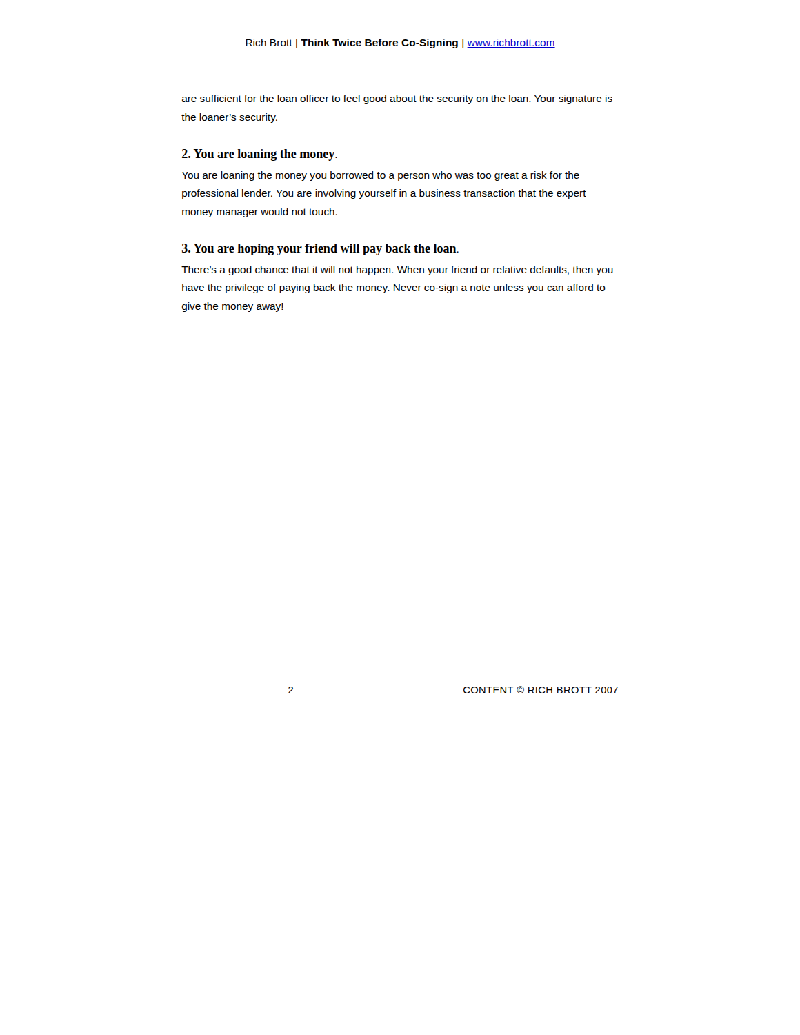Rich Brott | Think Twice Before Co-Signing | www.richbrott.com
are sufficient for the loan officer to feel good about the security on the loan. Your signature is the loaner’s security.
2. You are loaning the money.
You are loaning the money you borrowed to a person who was too great a risk for the professional lender. You are involving yourself in a business transaction that the expert money manager would not touch.
3. You are hoping your friend will pay back the loan.
There’s a good chance that it will not happen. When your friend or relative defaults, then you have the privilege of paying back the money. Never co-sign a note unless you can afford to give the money away!
2
CONTENT © RICH BROTT 2007